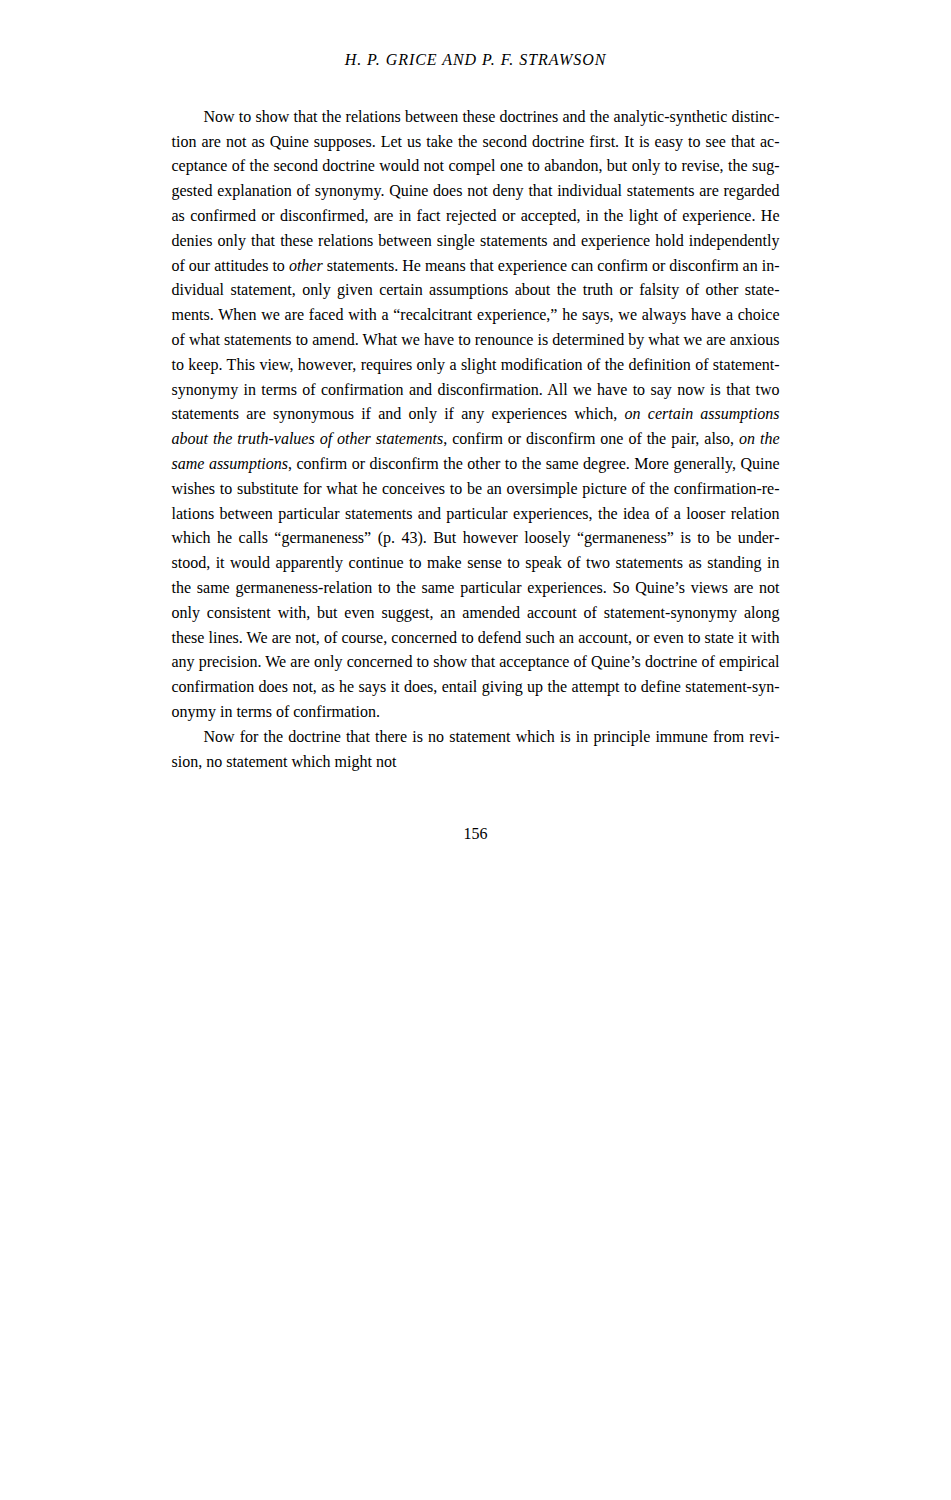H. P. GRICE AND P. F. STRAWSON
Now to show that the relations between these doctrines and the analytic-synthetic distinction are not as Quine supposes. Let us take the second doctrine first. It is easy to see that acceptance of the second doctrine would not compel one to abandon, but only to revise, the suggested explanation of synonymy. Quine does not deny that individual statements are regarded as confirmed or disconfirmed, are in fact rejected or accepted, in the light of experience. He denies only that these relations between single statements and experience hold independently of our attitudes to other statements. He means that experience can confirm or disconfirm an individual statement, only given certain assumptions about the truth or falsity of other statements. When we are faced with a “recalcitrant experience,” he says, we always have a choice of what statements to amend. What we have to renounce is determined by what we are anxious to keep. This view, however, requires only a slight modification of the definition of statement-synonymy in terms of confirmation and disconfirmation. All we have to say now is that two statements are synonymous if and only if any experiences which, on certain assumptions about the truth-values of other statements, confirm or disconfirm one of the pair, also, on the same assumptions, confirm or disconfirm the other to the same degree. More generally, Quine wishes to substitute for what he conceives to be an oversimple picture of the confirmation-relations between particular statements and particular experiences, the idea of a looser relation which he calls “germaneness” (p. 43). But however loosely “germaneness” is to be understood, it would apparently continue to make sense to speak of two statements as standing in the same germaneness-relation to the same particular experiences. So Quine’s views are not only consistent with, but even suggest, an amended account of statement-synonymy along these lines. We are not, of course, concerned to defend such an account, or even to state it with any precision. We are only concerned to show that acceptance of Quine’s doctrine of empirical confirmation does not, as he says it does, entail giving up the attempt to define statement-synonymy in terms of confirmation.
Now for the doctrine that there is no statement which is in principle immune from revision, no statement which might not
156